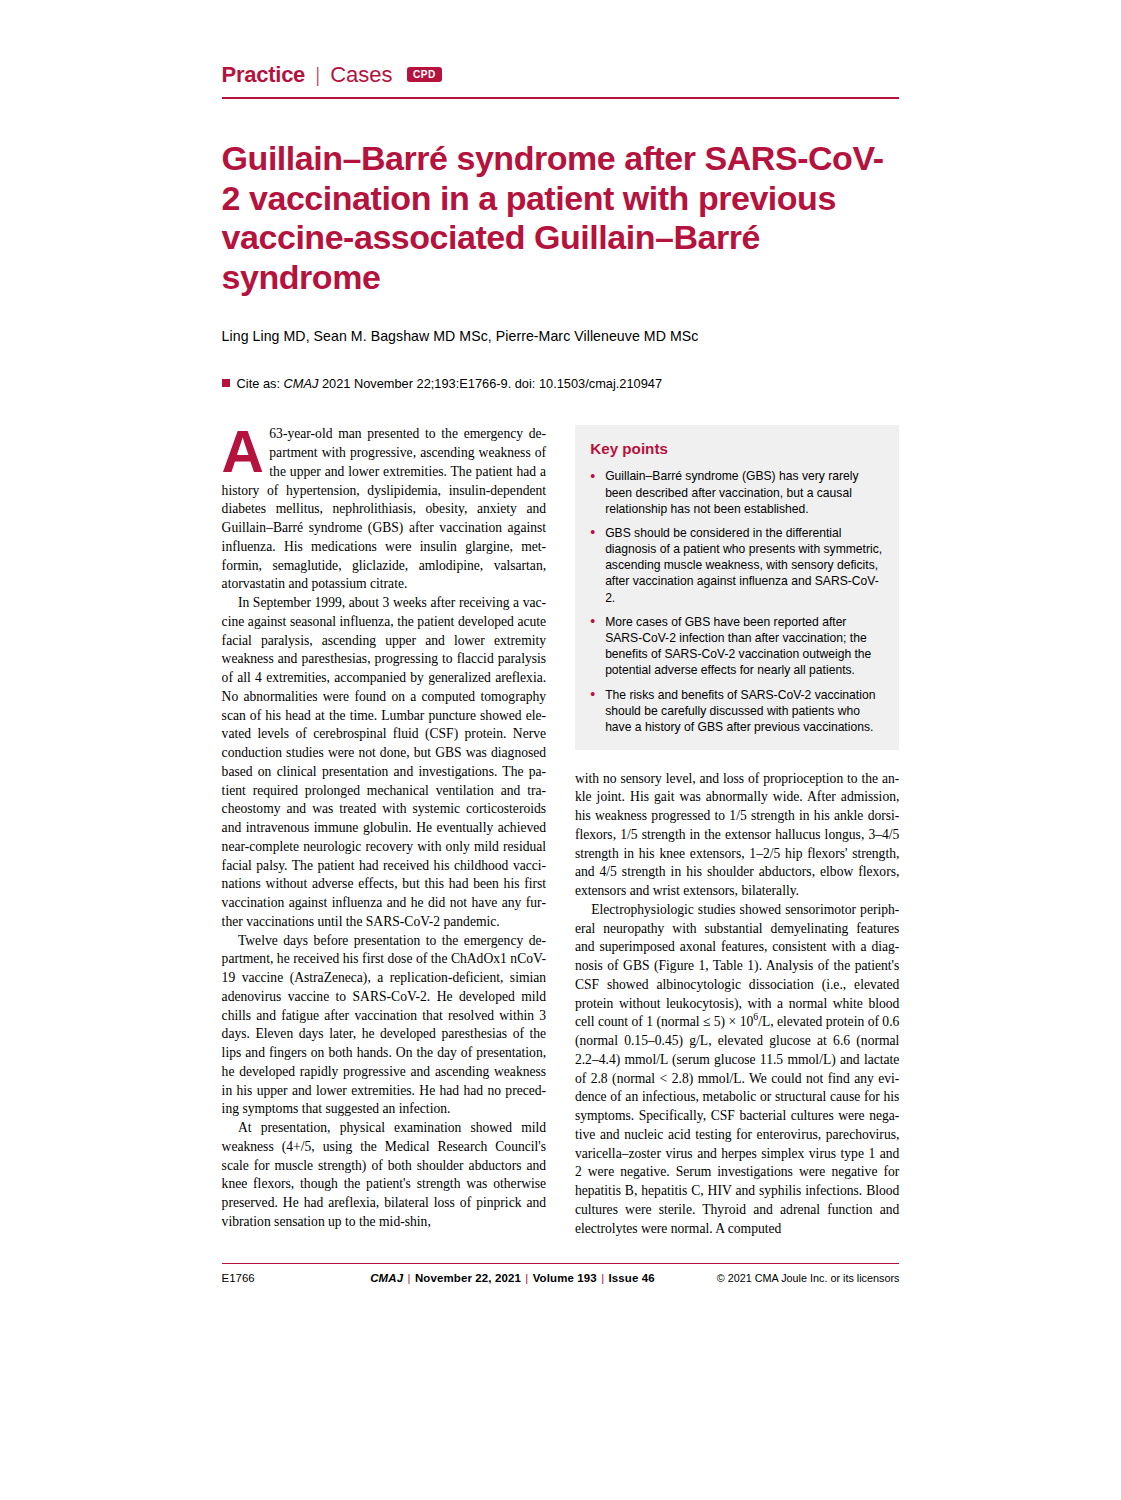Practice | Cases CPD
Guillain–Barré syndrome after SARS-CoV-2 vaccination in a patient with previous vaccine-associated Guillain–Barré syndrome
Ling Ling MD, Sean M. Bagshaw MD MSc, Pierre-Marc Villeneuve MD MSc
Cite as: CMAJ 2021 November 22;193:E1766-9. doi: 10.1503/cmaj.210947
A63-year-old man presented to the emergency department with progressive, ascending weakness of the upper and lower extremities. The patient had a history of hypertension, dyslipidemia, insulin-dependent diabetes mellitus, nephrolithiasis, obesity, anxiety and Guillain–Barré syndrome (GBS) after vaccination against influenza. His medications were insulin glargine, metformin, semaglutide, gliclazide, amlodipine, valsartan, atorvastatin and potassium citrate.
In September 1999, about 3 weeks after receiving a vaccine against seasonal influenza, the patient developed acute facial paralysis, ascending upper and lower extremity weakness and paresthesias, progressing to flaccid paralysis of all 4 extremities, accompanied by generalized areflexia. No abnormalities were found on a computed tomography scan of his head at the time. Lumbar puncture showed elevated levels of cerebrospinal fluid (CSF) protein. Nerve conduction studies were not done, but GBS was diagnosed based on clinical presentation and investigations. The patient required prolonged mechanical ventilation and tracheostomy and was treated with systemic corticosteroids and intravenous immune globulin. He eventually achieved near-complete neurologic recovery with only mild residual facial palsy. The patient had received his childhood vaccinations without adverse effects, but this had been his first vaccination against influenza and he did not have any further vaccinations until the SARS-CoV-2 pandemic.
Twelve days before presentation to the emergency department, he received his first dose of the ChAdOx1 nCoV-19 vaccine (AstraZeneca), a replication-deficient, simian adenovirus vaccine to SARS-CoV-2. He developed mild chills and fatigue after vaccination that resolved within 3 days. Eleven days later, he developed paresthesias of the lips and fingers on both hands. On the day of presentation, he developed rapidly progressive and ascending weakness in his upper and lower extremities. He had had no preceding symptoms that suggested an infection.
At presentation, physical examination showed mild weakness (4+/5, using the Medical Research Council's scale for muscle strength) of both shoulder abductors and knee flexors, though the patient's strength was otherwise preserved. He had areflexia, bilateral loss of pinprick and vibration sensation up to the mid-shin,
Key points
Guillain–Barré syndrome (GBS) has very rarely been described after vaccination, but a causal relationship has not been established.
GBS should be considered in the differential diagnosis of a patient who presents with symmetric, ascending muscle weakness, with sensory deficits, after vaccination against influenza and SARS-CoV-2.
More cases of GBS have been reported after SARS-CoV-2 infection than after vaccination; the benefits of SARS-CoV-2 vaccination outweigh the potential adverse effects for nearly all patients.
The risks and benefits of SARS-CoV-2 vaccination should be carefully discussed with patients who have a history of GBS after previous vaccinations.
with no sensory level, and loss of proprioception to the ankle joint. His gait was abnormally wide. After admission, his weakness progressed to 1/5 strength in his ankle dorsiflexors, 1/5 strength in the extensor hallucus longus, 3–4/5 strength in his knee extensors, 1–2/5 hip flexors' strength, and 4/5 strength in his shoulder abductors, elbow flexors, extensors and wrist extensors, bilaterally.
Electrophysiologic studies showed sensorimotor peripheral neuropathy with substantial demyelinating features and superimposed axonal features, consistent with a diagnosis of GBS (Figure 1, Table 1). Analysis of the patient's CSF showed albinocytologic dissociation (i.e., elevated protein without leukocytosis), with a normal white blood cell count of 1 (normal ≤ 5) × 106/L, elevated protein of 0.6 (normal 0.15–0.45) g/L, elevated glucose at 6.6 (normal 2.2–4.4) mmol/L (serum glucose 11.5 mmol/L) and lactate of 2.8 (normal < 2.8) mmol/L. We could not find any evidence of an infectious, metabolic or structural cause for his symptoms. Specifically, CSF bacterial cultures were negative and nucleic acid testing for enterovirus, parechovirus, varicella–zoster virus and herpes simplex virus type 1 and 2 were negative. Serum investigations were negative for hepatitis B, hepatitis C, HIV and syphilis infections. Blood cultures were sterile. Thyroid and adrenal function and electrolytes were normal. A computed
E1766
CMAJ|November 22, 2021|Volume 193|Issue 46
© 2021 CMA Joule Inc. or its licensors